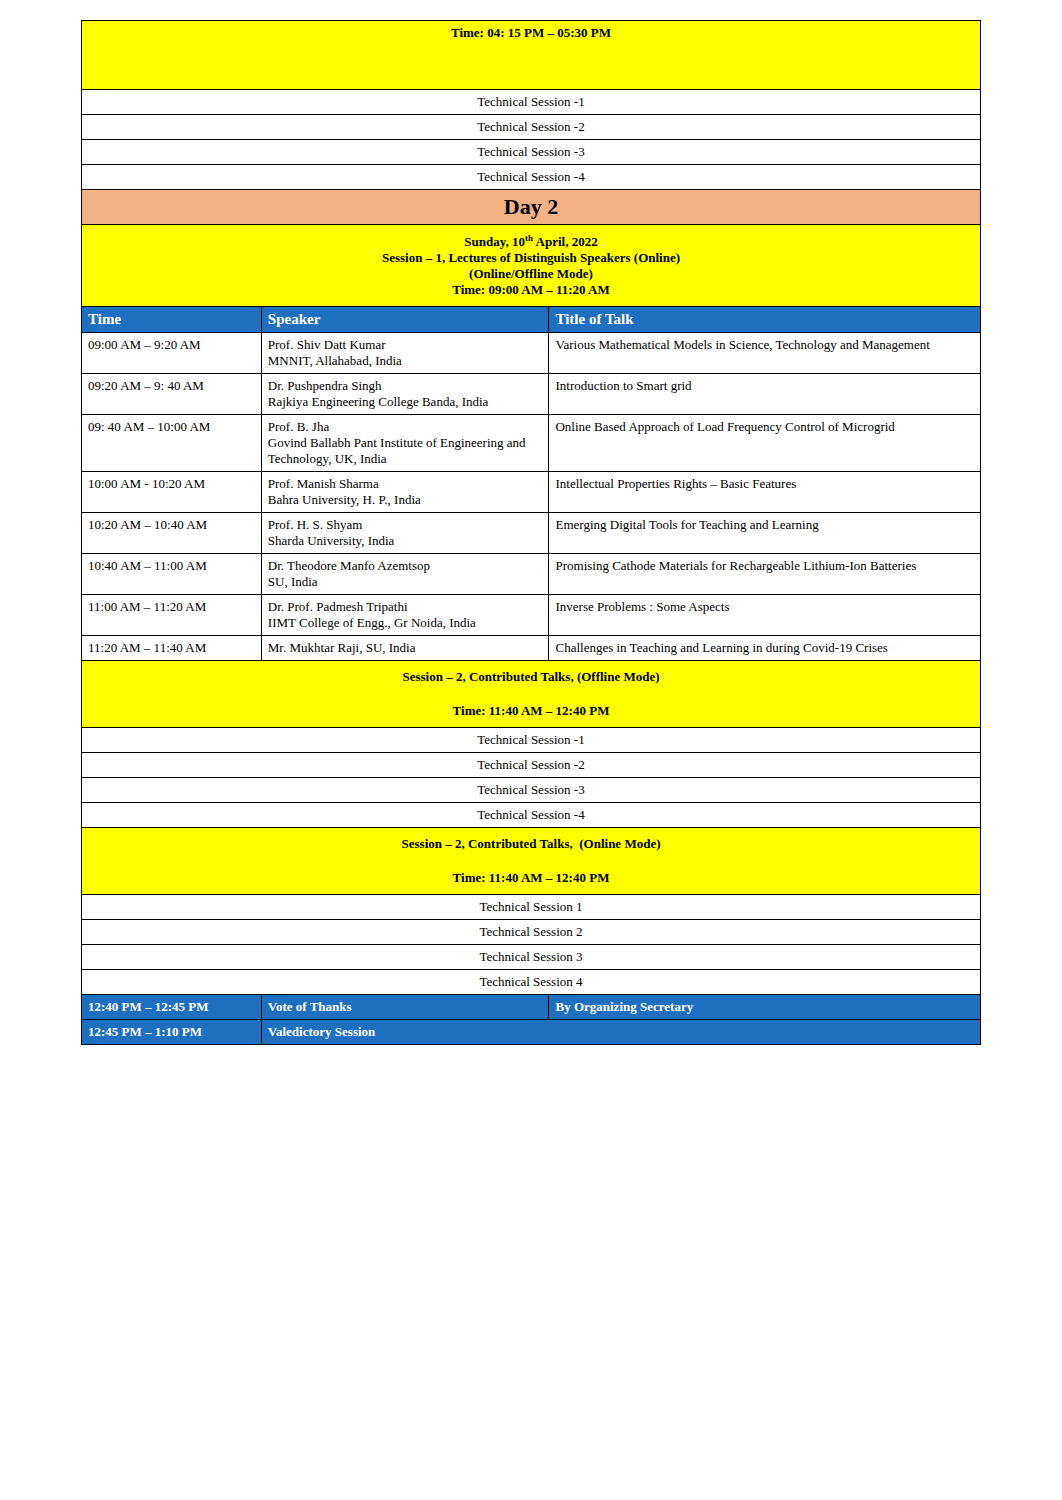| Time: 04: 15 PM – 05:30 PM |
| Technical Session -1 |
| Technical Session -2 |
| Technical Session -3 |
| Technical Session -4 |
| Day 2 |
| Sunday, 10 th April, 2022 Session – 1, Lectures of Distinguish Speakers (Online) (Online/Offline Mode) Time: 09:00 AM – 11:20 AM |
| Time | Speaker | Title of Talk |
| 09:00 AM – 9:20 AM | Prof. Shiv Datt Kumar MNNIT, Allahabad, India | Various Mathematical Models in Science, Technology and Management |
| 09:20 AM – 9: 40 AM | Dr. Pushpendra Singh Rajkiya Engineering College Banda, India | Introduction to Smart grid |
| 09: 40 AM – 10:00 AM | Prof. B. Jha Govind Ballabh Pant Institute of Engineering and Technology, UK, India | Online Based Approach of Load Frequency Control of Microgrid |
| 10:00 AM - 10:20 AM | Prof. Manish Sharma Bahra University, H. P., India | Intellectual Properties Rights – Basic Features |
| 10:20 AM – 10:40 AM | Prof. H. S. Shyam Sharda University, India | Emerging Digital Tools for Teaching and Learning |
| 10:40 AM – 11:00 AM | Dr. Theodore Manfo Azemtsop SU, India | Promising Cathode Materials for Rechargeable Lithium-Ion Batteries |
| 11:00 AM – 11:20 AM | Dr. Prof. Padmesh Tripathi IIMT College of Engg., Gr Noida, India | Inverse Problems : Some Aspects |
| 11:20 AM – 11:40 AM | Mr. Mukhtar Raji, SU, India | Challenges in Teaching and Learning in during Covid-19 Crises |
| Session – 2, Contributed Talks, (Offline Mode) Time: 11:40 AM – 12:40 PM |
| Technical Session -1 |
| Technical Session -2 |
| Technical Session -3 |
| Technical Session -4 |
| Session – 2, Contributed Talks, (Online Mode) Time: 11:40 AM – 12:40 PM |
| Technical Session 1 |
| Technical Session 2 |
| Technical Session 3 |
| Technical Session 4 |
| 12:40 PM – 12:45 PM | Vote of Thanks | By Organizing Secretary |
| 12:45 PM – 1:10 PM | Valedictory Session |